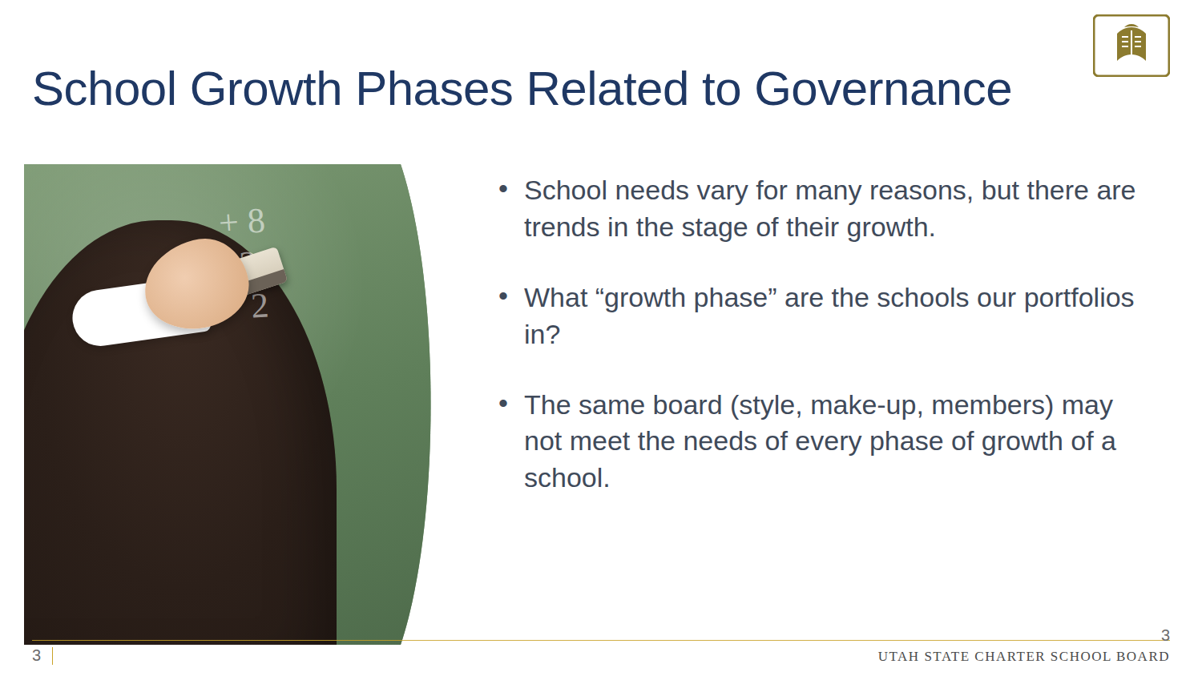School Growth Phases Related to Governance
+ 8 3 2
School needs vary for many reasons, but there are trends in the stage of their growth.
What “growth phase” are the schools our portfolios in?
The same board (style, make-up, members) may not meet the needs of every phase of growth of a school.
3
3 Utah State Charter School Board